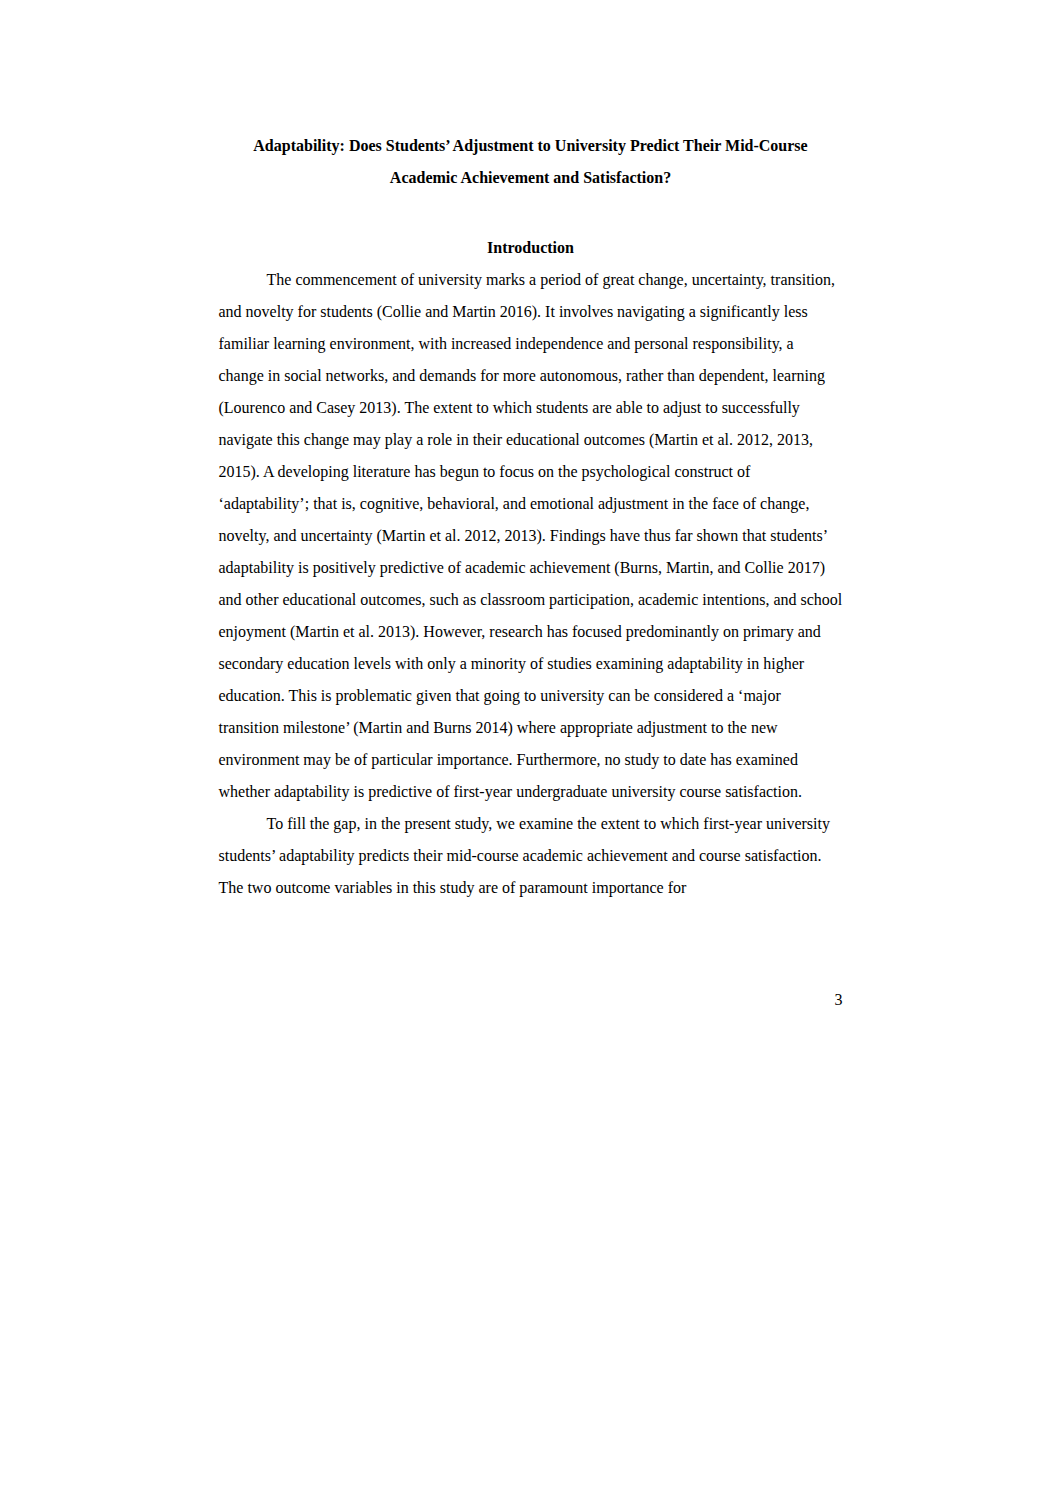Adaptability: Does Students’ Adjustment to University Predict Their Mid-Course Academic Achievement and Satisfaction?
Introduction
The commencement of university marks a period of great change, uncertainty, transition, and novelty for students (Collie and Martin 2016). It involves navigating a significantly less familiar learning environment, with increased independence and personal responsibility, a change in social networks, and demands for more autonomous, rather than dependent, learning (Lourenco and Casey 2013). The extent to which students are able to adjust to successfully navigate this change may play a role in their educational outcomes (Martin et al. 2012, 2013, 2015). A developing literature has begun to focus on the psychological construct of ‘adaptability’; that is, cognitive, behavioral, and emotional adjustment in the face of change, novelty, and uncertainty (Martin et al. 2012, 2013). Findings have thus far shown that students’ adaptability is positively predictive of academic achievement (Burns, Martin, and Collie 2017) and other educational outcomes, such as classroom participation, academic intentions, and school enjoyment (Martin et al. 2013). However, research has focused predominantly on primary and secondary education levels with only a minority of studies examining adaptability in higher education. This is problematic given that going to university can be considered a ‘major transition milestone’ (Martin and Burns 2014) where appropriate adjustment to the new environment may be of particular importance. Furthermore, no study to date has examined whether adaptability is predictive of first-year undergraduate university course satisfaction.
To fill the gap, in the present study, we examine the extent to which first-year university students’ adaptability predicts their mid-course academic achievement and course satisfaction. The two outcome variables in this study are of paramount importance for
3